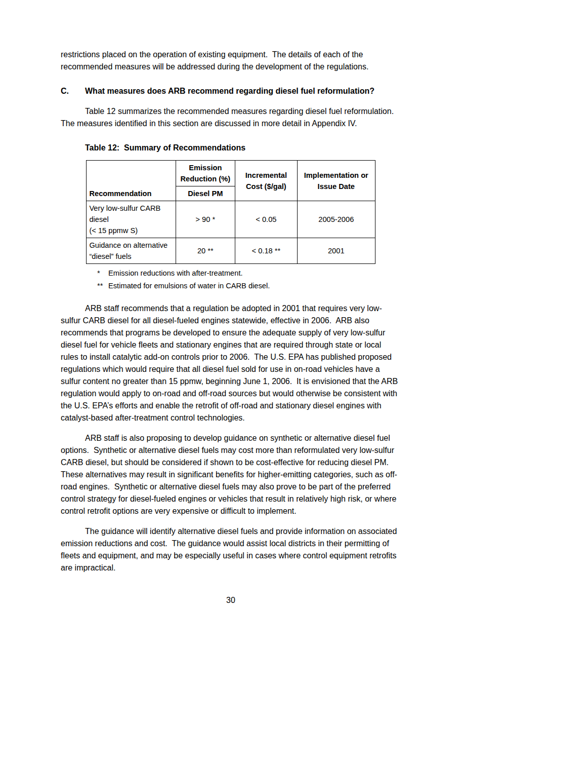restrictions placed on the operation of existing equipment. The details of each of the recommended measures will be addressed during the development of the regulations.
C. What measures does ARB recommend regarding diesel fuel reformulation?
Table 12 summarizes the recommended measures regarding diesel fuel reformulation. The measures identified in this section are discussed in more detail in Appendix IV.
Table 12: Summary of Recommendations
| Recommendation | Emission Reduction (%) | Incremental Cost ($/gal) | Implementation or Issue Date |
| --- | --- | --- | --- |
| Diesel PM |
| Very low-sulfur CARB diesel ( < 15 ppmw S ) | > 90 * | < 0.05 | 2005-2006 |
| Guidance on alternative “diesel” fuels | 20 ** | < 0.18 ** | 2001 |
*Emission reductions with after-treatment.
**Estimated for emulsions of water in CARB diesel.
ARB staff recommends that a regulation be adopted in 2001 that requires very low-sulfur CARB diesel for all diesel-fueled engines statewide, effective in 2006. ARB also recommends that programs be developed to ensure the adequate supply of very low-sulfur diesel fuel for vehicle fleets and stationary engines that are required through state or local rules to install catalytic add-on controls prior to 2006. The U.S. EPA has published proposed regulations which would require that all diesel fuel sold for use in on-road vehicles have a sulfur content no greater than 15 ppmw, beginning June 1, 2006. It is envisioned that the ARB regulation would apply to on-road and off-road sources but would otherwise be consistent with the U.S. EPA’s efforts and enable the retrofit of off-road and stationary diesel engines with catalyst-based after-treatment control technologies.
ARB staff is also proposing to develop guidance on synthetic or alternative diesel fuel options. Synthetic or alternative diesel fuels may cost more than reformulated very low-sulfur CARB diesel, but should be considered if shown to be cost-effective for reducing diesel PM. These alternatives may result in significant benefits for higher-emitting categories, such as off-road engines. Synthetic or alternative diesel fuels may also prove to be part of the preferred control strategy for diesel-fueled engines or vehicles that result in relatively high risk, or where control retrofit options are very expensive or difficult to implement.
The guidance will identify alternative diesel fuels and provide information on associated emission reductions and cost. The guidance would assist local districts in their permitting of fleets and equipment, and may be especially useful in cases where control equipment retrofits are impractical.
30